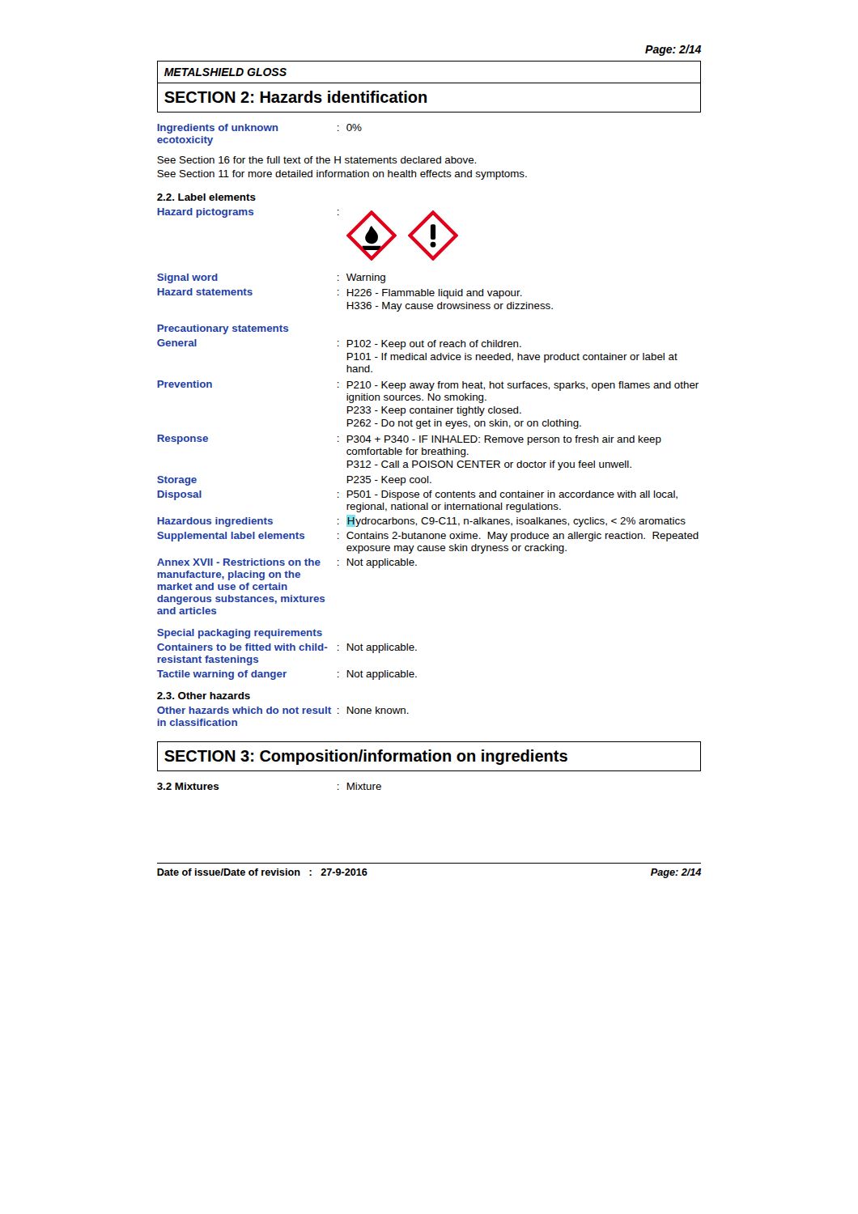Page: 2/14
METALSHIELD GLOSS
SECTION 2: Hazards identification
| Ingredients of unknown ecotoxicity | : | 0% |
See Section 16 for the full text of the H statements declared above.
See Section 11 for more detailed information on health effects and symptoms.
2.2. Label elements
| Hazard pictograms | : | |
| Signal word | : | Warning |
| Hazard statements | : | H226 - Flammable liquid and vapour. H336 - May cause drowsiness or dizziness. |
Precautionary statements
| General | : | P102 - Keep out of reach of children. P101 - If medical advice is needed, have product container or label at hand. |
| Prevention | : | P210 - Keep away from heat, hot surfaces, sparks, open flames and other ignition sources. No smoking. P233 - Keep container tightly closed. P262 - Do not get in eyes, on skin, or on clothing. |
| Response | : | P304 + P340 - IF INHALED: Remove person to fresh air and keep comfortable for breathing. P312 - Call a POISON CENTER or doctor if you feel unwell. |
| Storage | | P235 - Keep cool. |
| Disposal | : | P501 - Dispose of contents and container in accordance with all local, regional, national or international regulations. |
| Hazardous ingredients | : | H ydrocarbons, C9-C11, n-alkanes, isoalkanes, cyclics, < 2% aromatics |
| Supplemental label elements | : | Contains 2-butanone oxime. May produce an allergic reaction. Repeated exposure may cause skin dryness or cracking. |
| Annex XVII - Restrictions on the manufacture, placing on the market and use of certain dangerous substances, mixtures and articles | : | Not applicable. |
Special packaging requirements
| Containers to be fitted with child-resistant fastenings | : | Not applicable. |
| Tactile warning of danger | : | Not applicable. |
2.3. Other hazards
| Other hazards which do not result in classification | : | None known. |
SECTION 3: Composition/information on ingredients
| 3.2 Mixtures | : | Mixture |
Date of issue/Date of revision : 27-9-2016 Page: 2/14